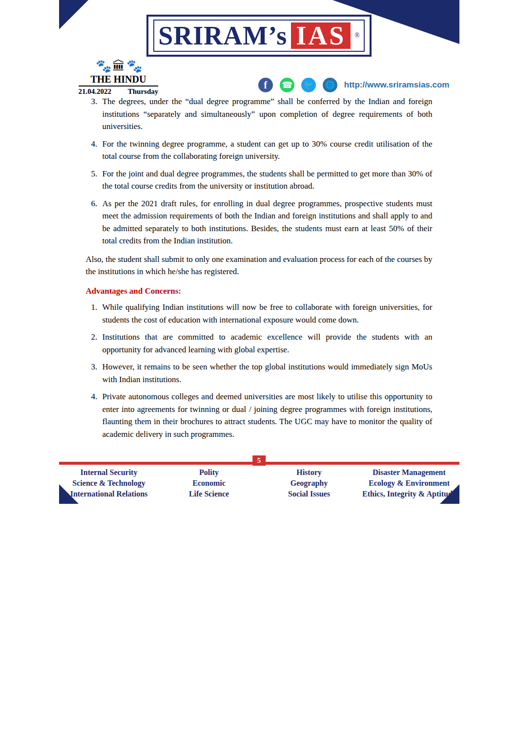SRIRAM’s IAS®
🐾 🏛 🐾
THE HINDU
21.04.2022 Thursday
http://www.sriramsias.com
The degrees, under the “dual degree programme” shall be conferred by the Indian and foreign institutions “separately and simultaneously” upon completion of degree requirements of both universities.
For the twinning degree programme, a student can get up to 30% course credit utilisation of the total course from the collaborating foreign university.
For the joint and dual degree programmes, the students shall be permitted to get more than 30% of the total course credits from the university or institution abroad.
As per the 2021 draft rules, for enrolling in dual degree programmes, prospective students must meet the admission requirements of both the Indian and foreign institutions and shall apply to and be admitted separately to both institutions. Besides, the students must earn at least 50% of their total credits from the Indian institution.
Also, the student shall submit to only one examination and evaluation process for each of the courses by the institutions in which he/she has registered.
Advantages and Concerns:
While qualifying Indian institutions will now be free to collaborate with foreign universities, for students the cost of education with international exposure would come down.
Institutions that are committed to academic excellence will provide the students with an opportunity for advanced learning with global expertise.
However, it remains to be seen whether the top global institutions would immediately sign MoUs with Indian institutions.
Private autonomous colleges and deemed universities are most likely to utilise this opportunity to enter into agreements for twinning or dual / joining degree programmes with foreign institutions, flaunting them in their brochures to attract students. The UGC may have to monitor the quality of academic delivery in such programmes.
5
Internal Security
Polity
History
Disaster Management
Science & Technology
Economic
Geography
Ecology & Environment
International Relations
Life Science
Social Issues
Ethics, Integrity & Aptitude